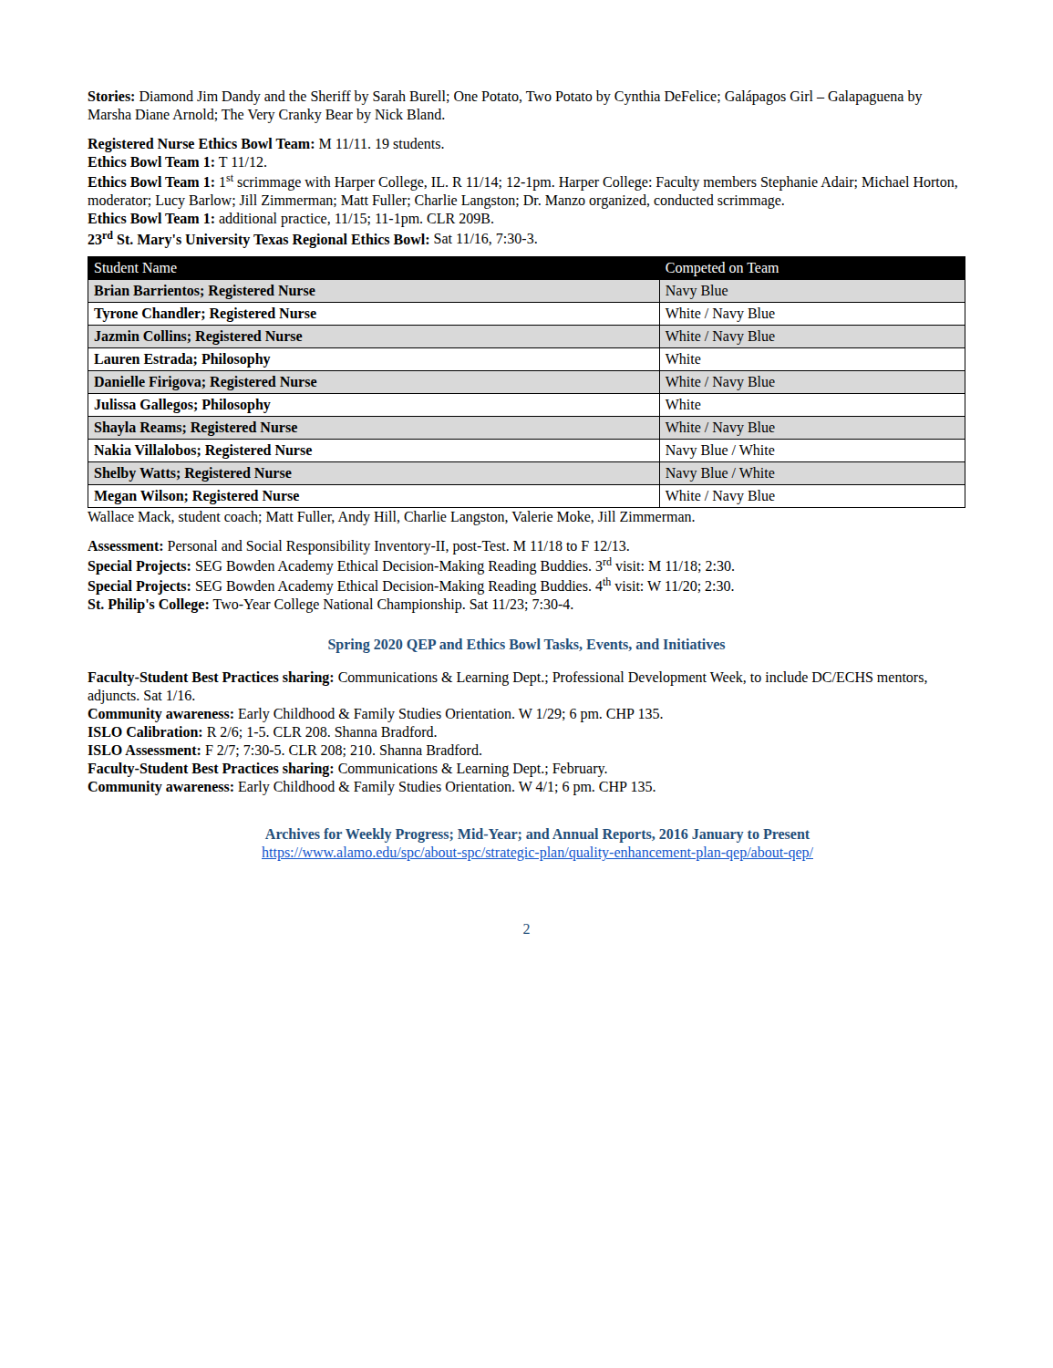Stories: Diamond Jim Dandy and the Sheriff by Sarah Burell; One Potato, Two Potato by Cynthia DeFelice; Galápagos Girl – Galapaguena by Marsha Diane Arnold; The Very Cranky Bear by Nick Bland.
Registered Nurse Ethics Bowl Team: M 11/11. 19 students.
Ethics Bowl Team 1: T 11/12.
Ethics Bowl Team 1: 1st scrimmage with Harper College, IL. R 11/14; 12-1pm. Harper College: Faculty members Stephanie Adair; Michael Horton, moderator; Lucy Barlow; Jill Zimmerman; Matt Fuller; Charlie Langston; Dr. Manzo organized, conducted scrimmage.
Ethics Bowl Team 1: additional practice, 11/15; 11-1pm. CLR 209B.
23rd St. Mary's University Texas Regional Ethics Bowl: Sat 11/16, 7:30-3.
| Student Name | Competed on Team |
| --- | --- |
| Brian Barrientos; Registered Nurse | Navy Blue |
| Tyrone Chandler; Registered Nurse | White / Navy Blue |
| Jazmin Collins; Registered Nurse | White / Navy Blue |
| Lauren Estrada; Philosophy | White |
| Danielle Firigova; Registered Nurse | White / Navy Blue |
| Julissa Gallegos; Philosophy | White |
| Shayla Reams; Registered Nurse | White / Navy Blue |
| Nakia Villalobos; Registered Nurse | Navy Blue / White |
| Shelby Watts; Registered Nurse | Navy Blue / White |
| Megan Wilson; Registered Nurse | White / Navy Blue |
Wallace Mack, student coach; Matt Fuller, Andy Hill, Charlie Langston, Valerie Moke, Jill Zimmerman.
Assessment: Personal and Social Responsibility Inventory-II, post-Test. M 11/18 to F 12/13.
Special Projects: SEG Bowden Academy Ethical Decision-Making Reading Buddies. 3rd visit: M 11/18; 2:30.
Special Projects: SEG Bowden Academy Ethical Decision-Making Reading Buddies. 4th visit: W 11/20; 2:30.
St. Philip's College: Two-Year College National Championship. Sat 11/23; 7:30-4.
Spring 2020 QEP and Ethics Bowl Tasks, Events, and Initiatives
Faculty-Student Best Practices sharing: Communications & Learning Dept.; Professional Development Week, to include DC/ECHS mentors, adjuncts. Sat 1/16.
Community awareness: Early Childhood & Family Studies Orientation. W 1/29; 6 pm. CHP 135.
ISLO Calibration: R 2/6; 1-5. CLR 208. Shanna Bradford.
ISLO Assessment: F 2/7; 7:30-5. CLR 208; 210. Shanna Bradford.
Faculty-Student Best Practices sharing: Communications & Learning Dept.; February.
Community awareness: Early Childhood & Family Studies Orientation. W 4/1; 6 pm. CHP 135.
Archives for Weekly Progress; Mid-Year; and Annual Reports, 2016 January to Present
https://www.alamo.edu/spc/about-spc/strategic-plan/quality-enhancement-plan-qep/about-qep/
2